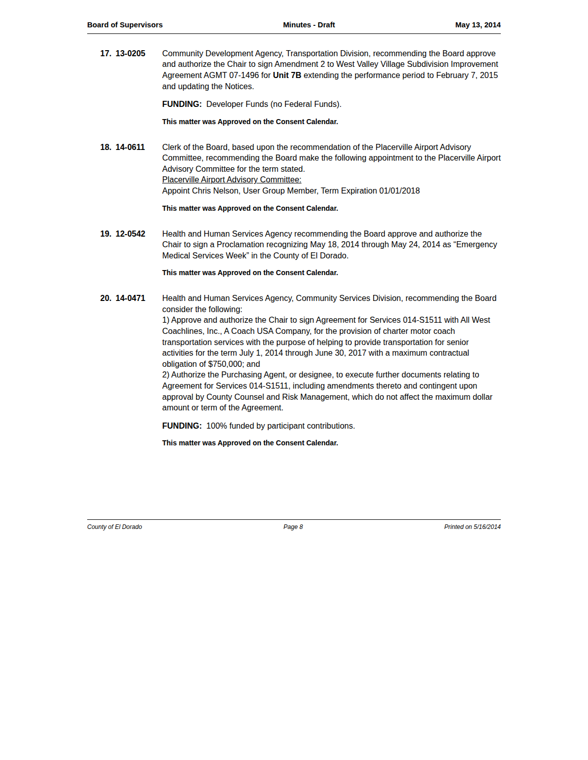Board of Supervisors
Minutes - Draft
May 13, 2014
17.
13-0205
Community Development Agency, Transportation Division, recommending the Board approve and authorize the Chair to sign Amendment 2 to West Valley Village Subdivision Improvement Agreement AGMT 07-1496 for Unit 7B extending the performance period to February 7, 2015 and updating the Notices.
FUNDING: Developer Funds (no Federal Funds).
This matter was Approved on the Consent Calendar.
18.
14-0611
Clerk of the Board, based upon the recommendation of the Placerville Airport Advisory Committee, recommending the Board make the following appointment to the Placerville Airport Advisory Committee for the term stated.
Placerville Airport Advisory Committee:
Appoint Chris Nelson, User Group Member, Term Expiration 01/01/2018
This matter was Approved on the Consent Calendar.
19.
12-0542
Health and Human Services Agency recommending the Board approve and authorize the Chair to sign a Proclamation recognizing May 18, 2014 through May 24, 2014 as “Emergency Medical Services Week” in the County of El Dorado.
This matter was Approved on the Consent Calendar.
20.
14-0471
Health and Human Services Agency, Community Services Division, recommending the Board consider the following:
1) Approve and authorize the Chair to sign Agreement for Services 014-S1511 with All West Coachlines, Inc., A Coach USA Company, for the provision of charter motor coach transportation services with the purpose of helping to provide transportation for senior activities for the term July 1, 2014 through June 30, 2017 with a maximum contractual obligation of $750,000; and
2) Authorize the Purchasing Agent, or designee, to execute further documents relating to Agreement for Services 014-S1511, including amendments thereto and contingent upon approval by County Counsel and Risk Management, which do not affect the maximum dollar amount or term of the Agreement.
FUNDING: 100% funded by participant contributions.
This matter was Approved on the Consent Calendar.
County of El Dorado
Page 8
Printed on 5/16/2014